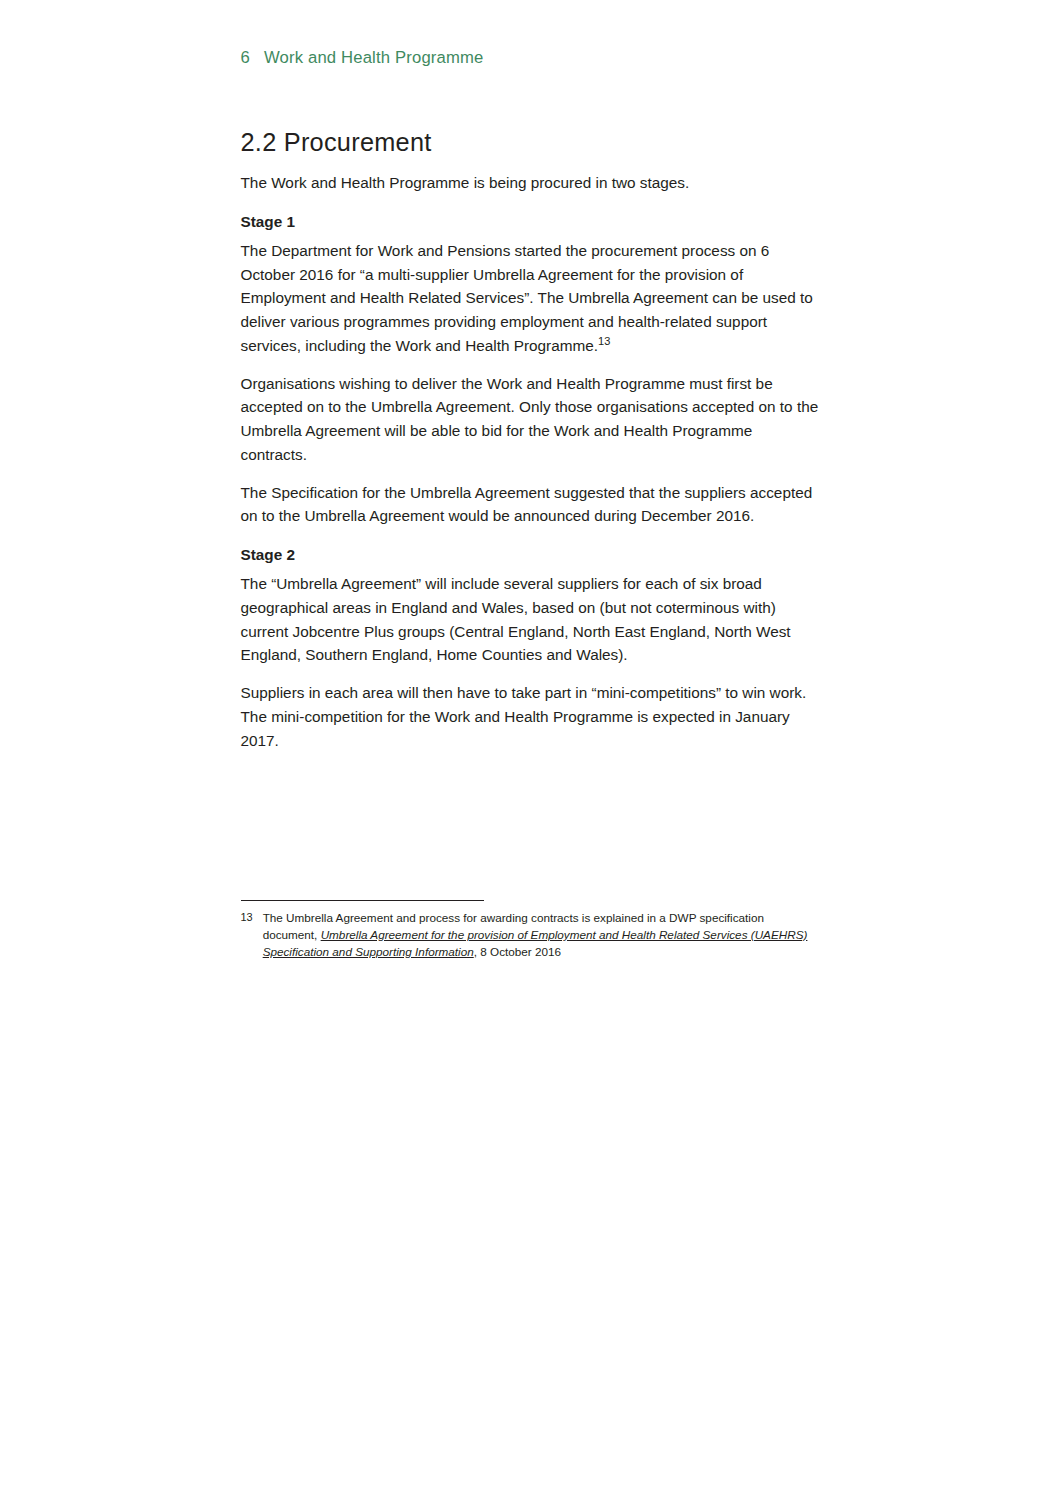6 Work and Health Programme
2.2 Procurement
The Work and Health Programme is being procured in two stages.
Stage 1
The Department for Work and Pensions started the procurement process on 6 October 2016 for “a multi-supplier Umbrella Agreement for the provision of Employment and Health Related Services”. The Umbrella Agreement can be used to deliver various programmes providing employment and health-related support services, including the Work and Health Programme.13
Organisations wishing to deliver the Work and Health Programme must first be accepted on to the Umbrella Agreement. Only those organisations accepted on to the Umbrella Agreement will be able to bid for the Work and Health Programme contracts.
The Specification for the Umbrella Agreement suggested that the suppliers accepted on to the Umbrella Agreement would be announced during December 2016.
Stage 2
The “Umbrella Agreement” will include several suppliers for each of six broad geographical areas in England and Wales, based on (but not coterminous with) current Jobcentre Plus groups (Central England, North East England, North West England, Southern England, Home Counties and Wales).
Suppliers in each area will then have to take part in “mini-competitions” to win work. The mini-competition for the Work and Health Programme is expected in January 2017.
13
The Umbrella Agreement and process for awarding contracts is explained in a DWP specification document, Umbrella Agreement for the provision of Employment and Health Related Services (UAEHRS) Specification and Supporting Information, 8 October 2016